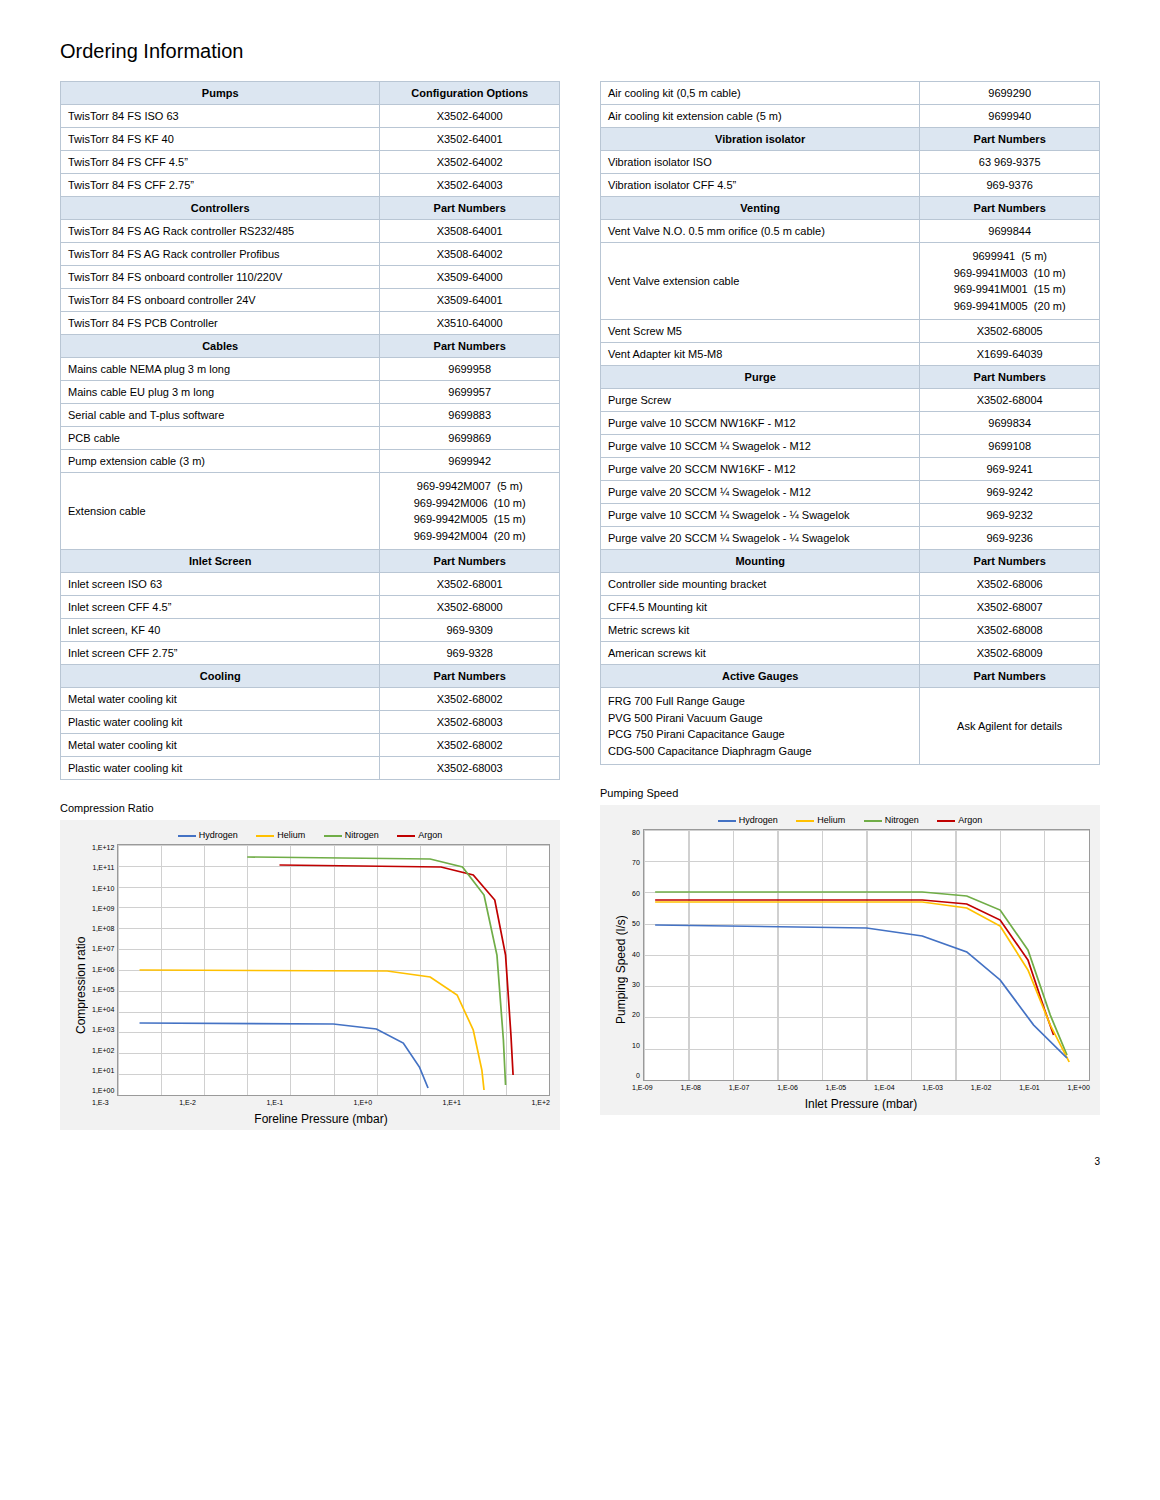Ordering Information
| Pumps | Configuration Options |
| --- | --- |
| TwisTorr 84 FS ISO 63 | X3502-64000 |
| TwisTorr 84 FS KF 40 | X3502-64001 |
| TwisTorr 84 FS CFF 4.5” | X3502-64002 |
| TwisTorr 84 FS CFF 2.75” | X3502-64003 |
| Controllers | Part Numbers |
| TwisTorr 84 FS AG Rack controller RS232/485 | X3508-64001 |
| TwisTorr 84 FS AG Rack controller Profibus | X3508-64002 |
| TwisTorr 84 FS onboard controller 110/220V | X3509-64000 |
| TwisTorr 84 FS onboard controller 24V | X3509-64001 |
| TwisTorr 84 FS PCB Controller | X3510-64000 |
| Cables | Part Numbers |
| Mains cable NEMA plug 3 m long | 9699958 |
| Mains cable EU plug 3 m long | 9699957 |
| Serial cable and T-plus software | 9699883 |
| PCB cable | 9699869 |
| Pump extension cable (3 m) | 9699942 |
| Extension cable | 969-9942M007 (5 m) 969-9942M006 (10 m) 969-9942M005 (15 m) 969-9942M004 (20 m) |
| Inlet Screen | Part Numbers |
| Inlet screen ISO 63 | X3502-68001 |
| Inlet screen CFF 4.5” | X3502-68000 |
| Inlet screen, KF 40 | 969-9309 |
| Inlet screen CFF 2.75” | 969-9328 |
| Cooling | Part Numbers |
| Metal water cooling kit | X3502-68002 |
| Plastic water cooling kit | X3502-68003 |
| Metal water cooling kit | X3502-68002 |
| Plastic water cooling kit | X3502-68003 |
Compression Ratio
Hydrogen Helium Nitrogen Argon
Compression ratio
1,E+12
1,E+11
1,E+10
1,E+09
1,E+08
1,E+07
1,E+06
1,E+05
1,E+04
1,E+03
1,E+02
1,E+01
1,E+00
1,E-31,E-21,E-11,E+01,E+11,E+2
Foreline Pressure (mbar)
| Air cooling kit (0,5 m cable) | 9699290 |
| Air cooling kit extension cable (5 m) | 9699940 |
| Vibration isolator | Part Numbers |
| Vibration isolator ISO | 63 969-9375 |
| Vibration isolator CFF 4.5” | 969-9376 |
| Venting | Part Numbers |
| Vent Valve N.O. 0.5 mm orifice (0.5 m cable) | 9699844 |
| Vent Valve extension cable | 9699941 (5 m) 969-9941M003 (10 m) 969-9941M001 (15 m) 969-9941M005 (20 m) |
| Vent Screw M5 | X3502-68005 |
| Vent Adapter kit M5-M8 | X1699-64039 |
| Purge | Part Numbers |
| Purge Screw | X3502-68004 |
| Purge valve 10 SCCM NW16KF - M12 | 9699834 |
| Purge valve 10 SCCM ¼ Swagelok - M12 | 9699108 |
| Purge valve 20 SCCM NW16KF - M12 | 969-9241 |
| Purge valve 20 SCCM ¼ Swagelok - M12 | 969-9242 |
| Purge valve 10 SCCM ¼ Swagelok - ¼ Swagelok | 969-9232 |
| Purge valve 20 SCCM ¼ Swagelok - ¼ Swagelok | 969-9236 |
| Mounting | Part Numbers |
| Controller side mounting bracket | X3502-68006 |
| CFF4.5 Mounting kit | X3502-68007 |
| Metric screws kit | X3502-68008 |
| American screws kit | X3502-68009 |
| Active Gauges | Part Numbers |
| FRG 700 Full Range Gauge PVG 500 Pirani Vacuum Gauge PCG 750 Pirani Capacitance Gauge CDG-500 Capacitance Diaphragm Gauge | Ask Agilent for details |
Pumping Speed
Hydrogen Helium Nitrogen Argon
Pumping Speed (l/s)
80
70
60
50
40
30
20
10
0
1,E-091,E-081,E-071,E-061,E-05 1,E-041,E-031,E-021,E-011,E+00
Inlet Pressure (mbar)
3